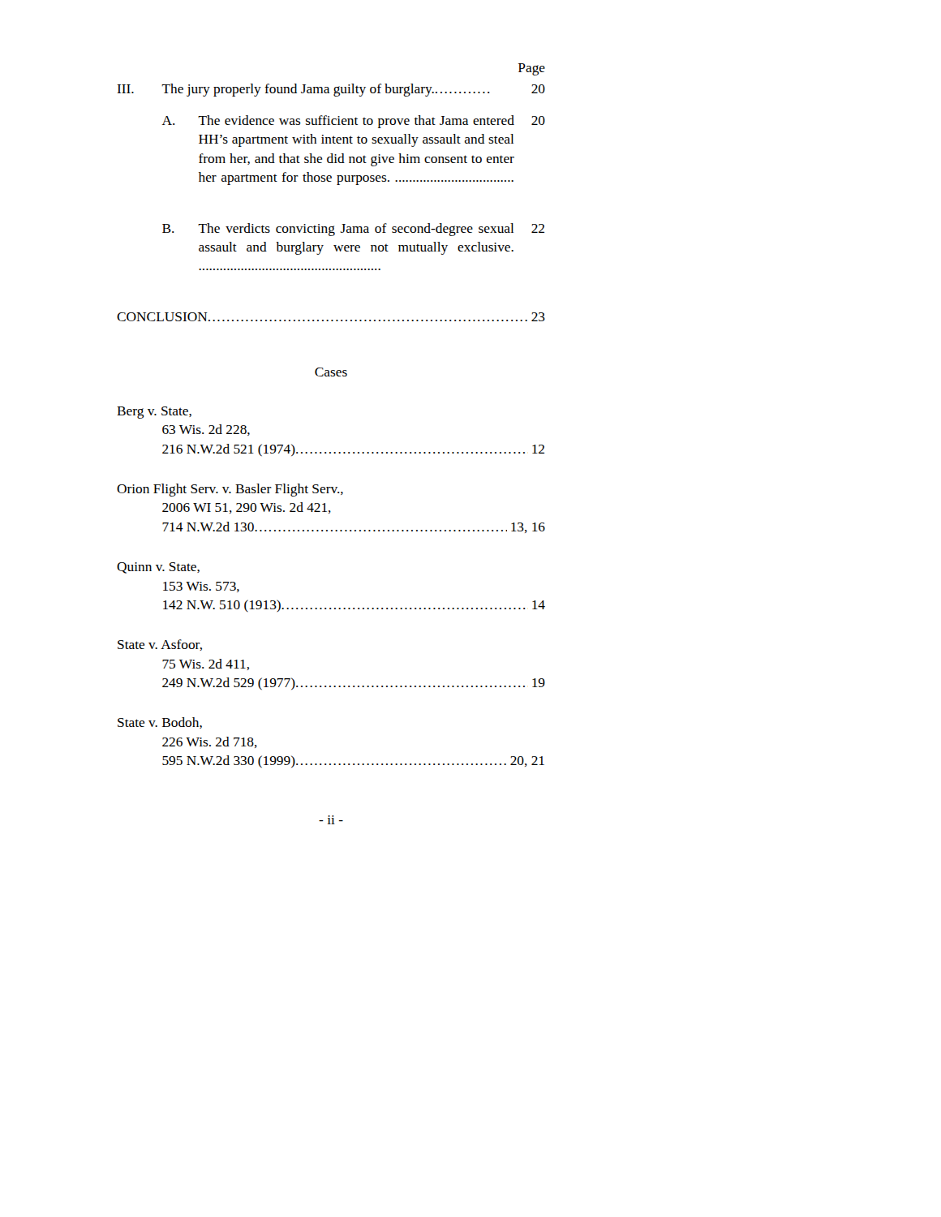Page
III.
The jury properly found Jama guilty of burglary. ............
20
A.
The evidence was sufficient to prove that Jama entered HH’s apartment with intent to sexually assault and steal from her, and that she did not give him consent to enter her apartment for those purposes. ..................................
20
B.
The verdicts convicting Jama of second-degree sexual assault and burglary were not mutually exclusive. ....................................................
22
CONCLUSION ................................................................................. 23
Cases
Berg v. State,
63 Wis. 2d 228,
216 N.W.2d 521 (1974) .......................................................... 12
Orion Flight Serv. v. Basler Flight Serv.,
2006 WI 51, 290 Wis. 2d 421,
714 N.W.2d 130 .............................................................. 13, 16
Quinn v. State,
153 Wis. 573,
142 N.W. 510 (1913) ............................................................. 14
State v. Asfoor,
75 Wis. 2d 411,
249 N.W.2d 529 (1977) ......................................................... 19
State v. Bodoh,
226 Wis. 2d 718,
595 N.W.2d 330 (1999) ................................................... 20, 21
- ii -